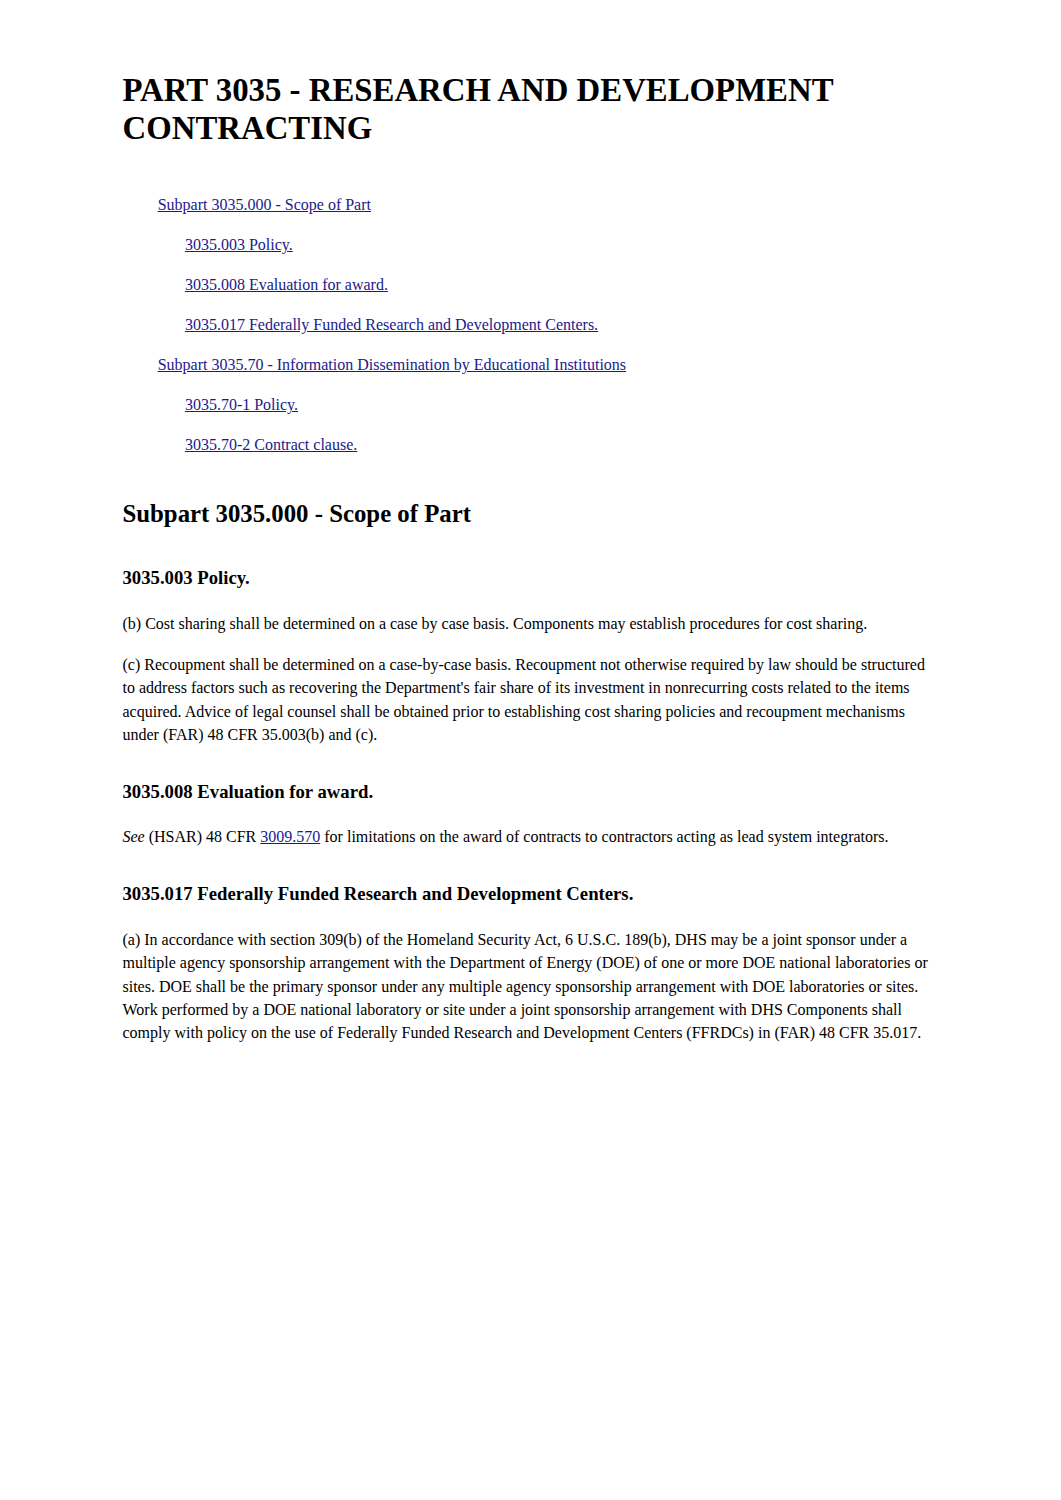PART 3035 - RESEARCH AND DEVELOPMENT CONTRACTING
Subpart 3035.000 - Scope of Part
3035.003 Policy.
3035.008 Evaluation for award.
3035.017 Federally Funded Research and Development Centers.
Subpart 3035.70 - Information Dissemination by Educational Institutions
3035.70-1 Policy.
3035.70-2 Contract clause.
Subpart 3035.000 - Scope of Part
3035.003 Policy.
(b) Cost sharing shall be determined on a case by case basis. Components may establish procedures for cost sharing.
(c) Recoupment shall be determined on a case-by-case basis. Recoupment not otherwise required by law should be structured to address factors such as recovering the Department's fair share of its investment in nonrecurring costs related to the items acquired. Advice of legal counsel shall be obtained prior to establishing cost sharing policies and recoupment mechanisms under (FAR) 48 CFR 35.003(b) and (c).
3035.008 Evaluation for award.
See (HSAR) 48 CFR 3009.570 for limitations on the award of contracts to contractors acting as lead system integrators.
3035.017 Federally Funded Research and Development Centers.
(a) In accordance with section 309(b) of the Homeland Security Act, 6 U.S.C. 189(b), DHS may be a joint sponsor under a multiple agency sponsorship arrangement with the Department of Energy (DOE) of one or more DOE national laboratories or sites. DOE shall be the primary sponsor under any multiple agency sponsorship arrangement with DOE laboratories or sites. Work performed by a DOE national laboratory or site under a joint sponsorship arrangement with DHS Components shall comply with policy on the use of Federally Funded Research and Development Centers (FFRDCs) in (FAR) 48 CFR 35.017.